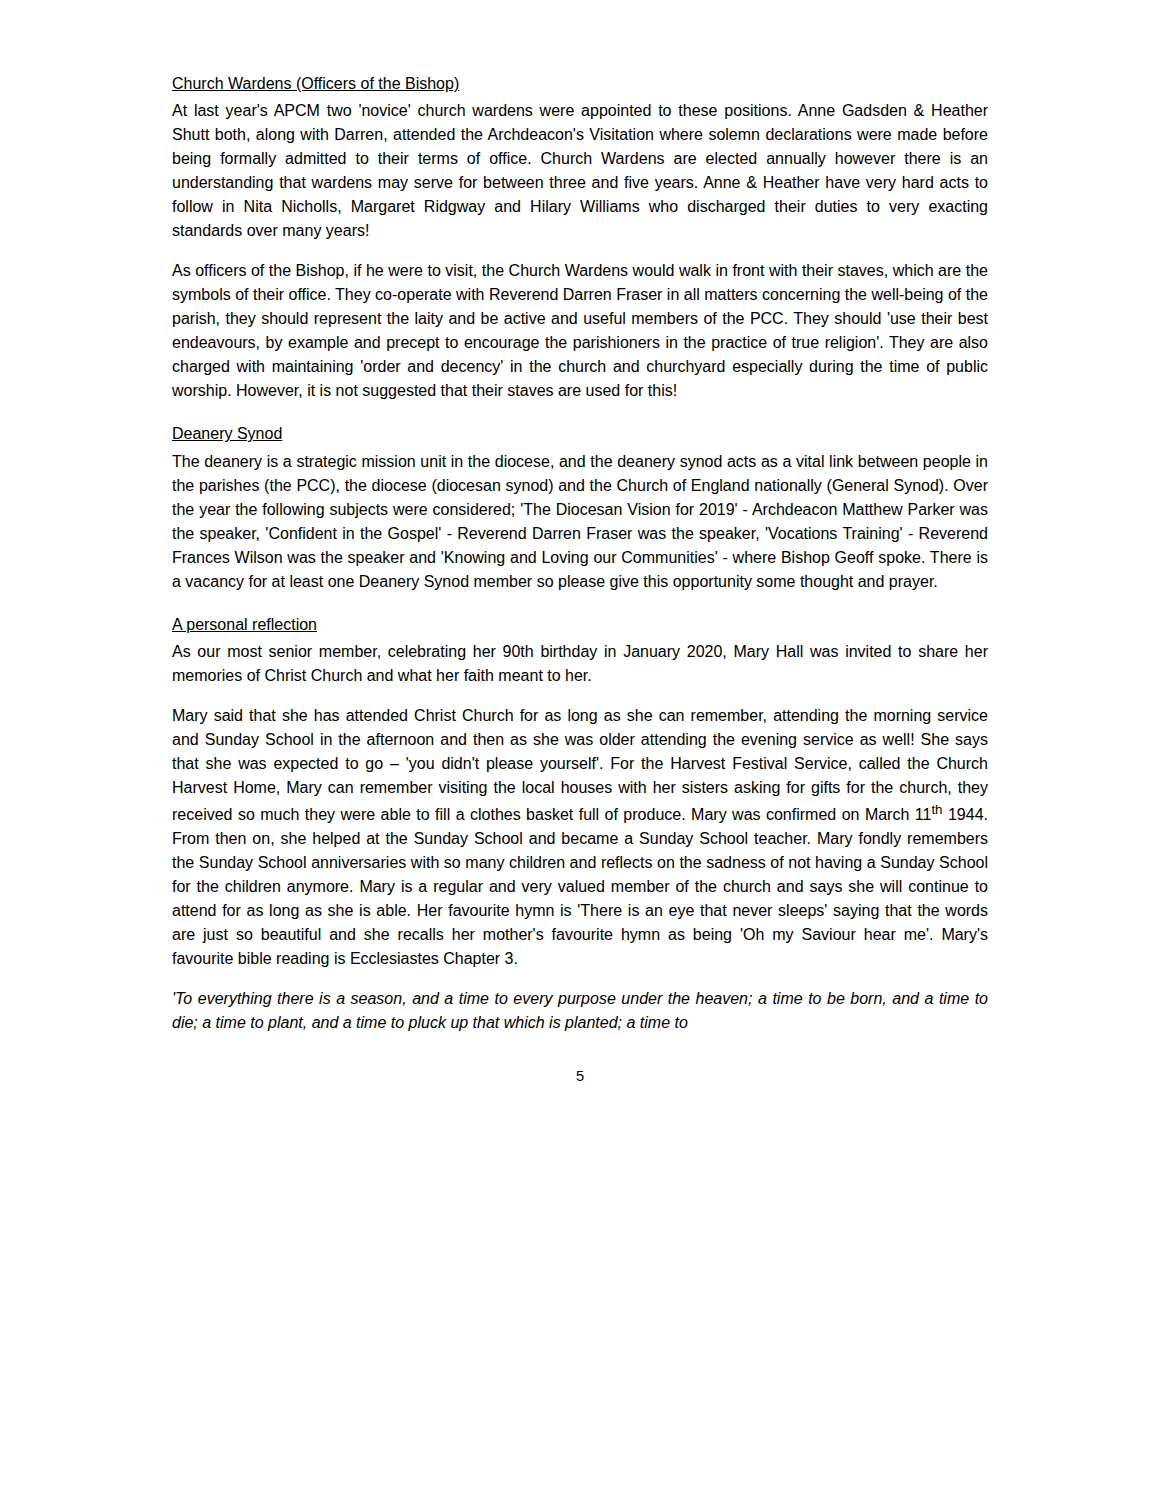Church Wardens (Officers of the Bishop)
At last year's APCM two 'novice' church wardens were appointed to these positions. Anne Gadsden & Heather Shutt both, along with Darren, attended the Archdeacon's Visitation where solemn declarations were made before being formally admitted to their terms of office. Church Wardens are elected annually however there is an understanding that wardens may serve for between three and five years. Anne & Heather have very hard acts to follow in Nita Nicholls, Margaret Ridgway and Hilary Williams who discharged their duties to very exacting standards over many years!
As officers of the Bishop, if he were to visit, the Church Wardens would walk in front with their staves, which are the symbols of their office. They co-operate with Reverend Darren Fraser in all matters concerning the well-being of the parish, they should represent the laity and be active and useful members of the PCC. They should 'use their best endeavours, by example and precept to encourage the parishioners in the practice of true religion'. They are also charged with maintaining 'order and decency' in the church and churchyard especially during the time of public worship. However, it is not suggested that their staves are used for this!
Deanery Synod
The deanery is a strategic mission unit in the diocese, and the deanery synod acts as a vital link between people in the parishes (the PCC), the diocese (diocesan synod) and the Church of England nationally (General Synod). Over the year the following subjects were considered; 'The Diocesan Vision for 2019' - Archdeacon Matthew Parker was the speaker, 'Confident in the Gospel' - Reverend Darren Fraser was the speaker, 'Vocations Training' - Reverend Frances Wilson was the speaker and 'Knowing and Loving our Communities' - where Bishop Geoff spoke. There is a vacancy for at least one Deanery Synod member so please give this opportunity some thought and prayer.
A personal reflection
As our most senior member, celebrating her 90th birthday in January 2020, Mary Hall was invited to share her memories of Christ Church and what her faith meant to her.
Mary said that she has attended Christ Church for as long as she can remember, attending the morning service and Sunday School in the afternoon and then as she was older attending the evening service as well! She says that she was expected to go – 'you didn't please yourself'. For the Harvest Festival Service, called the Church Harvest Home, Mary can remember visiting the local houses with her sisters asking for gifts for the church, they received so much they were able to fill a clothes basket full of produce. Mary was confirmed on March 11th 1944. From then on, she helped at the Sunday School and became a Sunday School teacher. Mary fondly remembers the Sunday School anniversaries with so many children and reflects on the sadness of not having a Sunday School for the children anymore. Mary is a regular and very valued member of the church and says she will continue to attend for as long as she is able. Her favourite hymn is 'There is an eye that never sleeps' saying that the words are just so beautiful and she recalls her mother's favourite hymn as being 'Oh my Saviour hear me'. Mary's favourite bible reading is Ecclesiastes Chapter 3.
'To everything there is a season, and a time to every purpose under the heaven; a time to be born, and a time to die; a time to plant, and a time to pluck up that which is planted; a time to
5